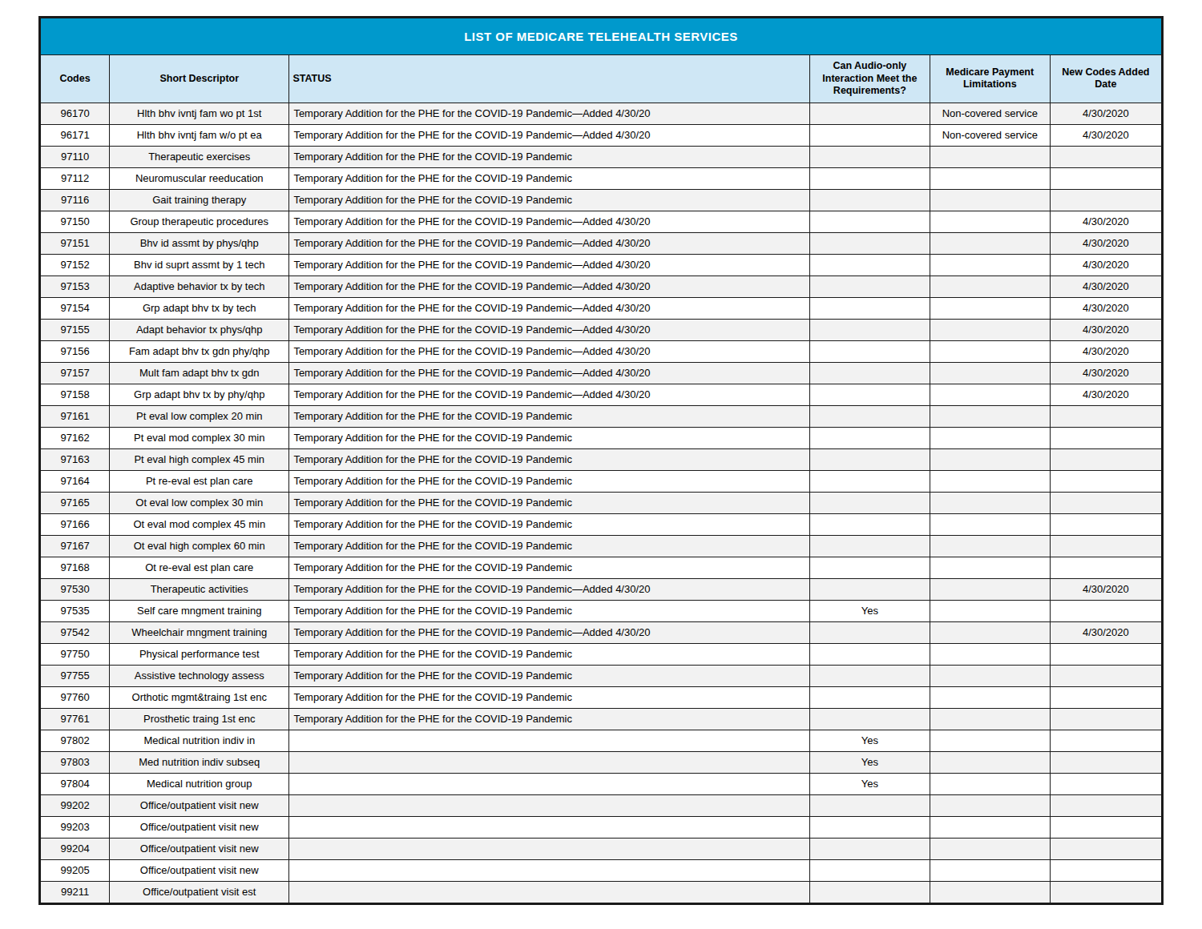LIST OF MEDICARE TELEHEALTH SERVICES
| Codes | Short Descriptor | STATUS | Can Audio-only Interaction Meet the Requirements? | Medicare Payment Limitations | New Codes Added Date |
| --- | --- | --- | --- | --- | --- |
| 96170 | Hlth bhv ivntj fam wo pt 1st | Temporary Addition for the PHE for the COVID-19 Pandemic—Added 4/30/20 | | Non-covered service | 4/30/2020 |
| 96171 | Hlth bhv ivntj fam w/o pt ea | Temporary Addition for the PHE for the COVID-19 Pandemic—Added 4/30/20 | | Non-covered service | 4/30/2020 |
| 97110 | Therapeutic exercises | Temporary Addition for the PHE for the COVID-19 Pandemic | | | |
| 97112 | Neuromuscular reeducation | Temporary Addition for the PHE for the COVID-19 Pandemic | | | |
| 97116 | Gait training therapy | Temporary Addition for the PHE for the COVID-19 Pandemic | | | |
| 97150 | Group therapeutic procedures | Temporary Addition for the PHE for the COVID-19 Pandemic—Added 4/30/20 | | | 4/30/2020 |
| 97151 | Bhv id assmt by phys/qhp | Temporary Addition for the PHE for the COVID-19 Pandemic—Added 4/30/20 | | | 4/30/2020 |
| 97152 | Bhv id suprt assmt by 1 tech | Temporary Addition for the PHE for the COVID-19 Pandemic—Added 4/30/20 | | | 4/30/2020 |
| 97153 | Adaptive behavior tx by tech | Temporary Addition for the PHE for the COVID-19 Pandemic—Added 4/30/20 | | | 4/30/2020 |
| 97154 | Grp adapt bhv tx by tech | Temporary Addition for the PHE for the COVID-19 Pandemic—Added 4/30/20 | | | 4/30/2020 |
| 97155 | Adapt behavior tx phys/qhp | Temporary Addition for the PHE for the COVID-19 Pandemic—Added 4/30/20 | | | 4/30/2020 |
| 97156 | Fam adapt bhv tx gdn phy/qhp | Temporary Addition for the PHE for the COVID-19 Pandemic—Added 4/30/20 | | | 4/30/2020 |
| 97157 | Mult fam adapt bhv tx gdn | Temporary Addition for the PHE for the COVID-19 Pandemic—Added 4/30/20 | | | 4/30/2020 |
| 97158 | Grp adapt bhv tx by phy/qhp | Temporary Addition for the PHE for the COVID-19 Pandemic—Added 4/30/20 | | | 4/30/2020 |
| 97161 | Pt eval low complex 20 min | Temporary Addition for the PHE for the COVID-19 Pandemic | | | |
| 97162 | Pt eval mod complex 30 min | Temporary Addition for the PHE for the COVID-19 Pandemic | | | |
| 97163 | Pt eval high complex 45 min | Temporary Addition for the PHE for the COVID-19 Pandemic | | | |
| 97164 | Pt re-eval est plan care | Temporary Addition for the PHE for the COVID-19 Pandemic | | | |
| 97165 | Ot eval low complex 30 min | Temporary Addition for the PHE for the COVID-19 Pandemic | | | |
| 97166 | Ot eval mod complex 45 min | Temporary Addition for the PHE for the COVID-19 Pandemic | | | |
| 97167 | Ot eval high complex 60 min | Temporary Addition for the PHE for the COVID-19 Pandemic | | | |
| 97168 | Ot re-eval est plan care | Temporary Addition for the PHE for the COVID-19 Pandemic | | | |
| 97530 | Therapeutic activities | Temporary Addition for the PHE for the COVID-19 Pandemic—Added 4/30/20 | | | 4/30/2020 |
| 97535 | Self care mngment training | Temporary Addition for the PHE for the COVID-19 Pandemic | Yes | | |
| 97542 | Wheelchair mngment training | Temporary Addition for the PHE for the COVID-19 Pandemic—Added 4/30/20 | | | 4/30/2020 |
| 97750 | Physical performance test | Temporary Addition for the PHE for the COVID-19 Pandemic | | | |
| 97755 | Assistive technology assess | Temporary Addition for the PHE for the COVID-19 Pandemic | | | |
| 97760 | Orthotic mgmt&traing 1st enc | Temporary Addition for the PHE for the COVID-19 Pandemic | | | |
| 97761 | Prosthetic traing 1st enc | Temporary Addition for the PHE for the COVID-19 Pandemic | | | |
| 97802 | Medical nutrition indiv in | | Yes | | |
| 97803 | Med nutrition indiv subseq | | Yes | | |
| 97804 | Medical nutrition group | | Yes | | |
| 99202 | Office/outpatient visit new | | | | |
| 99203 | Office/outpatient visit new | | | | |
| 99204 | Office/outpatient visit new | | | | |
| 99205 | Office/outpatient visit new | | | | |
| 99211 | Office/outpatient visit est | | | | |